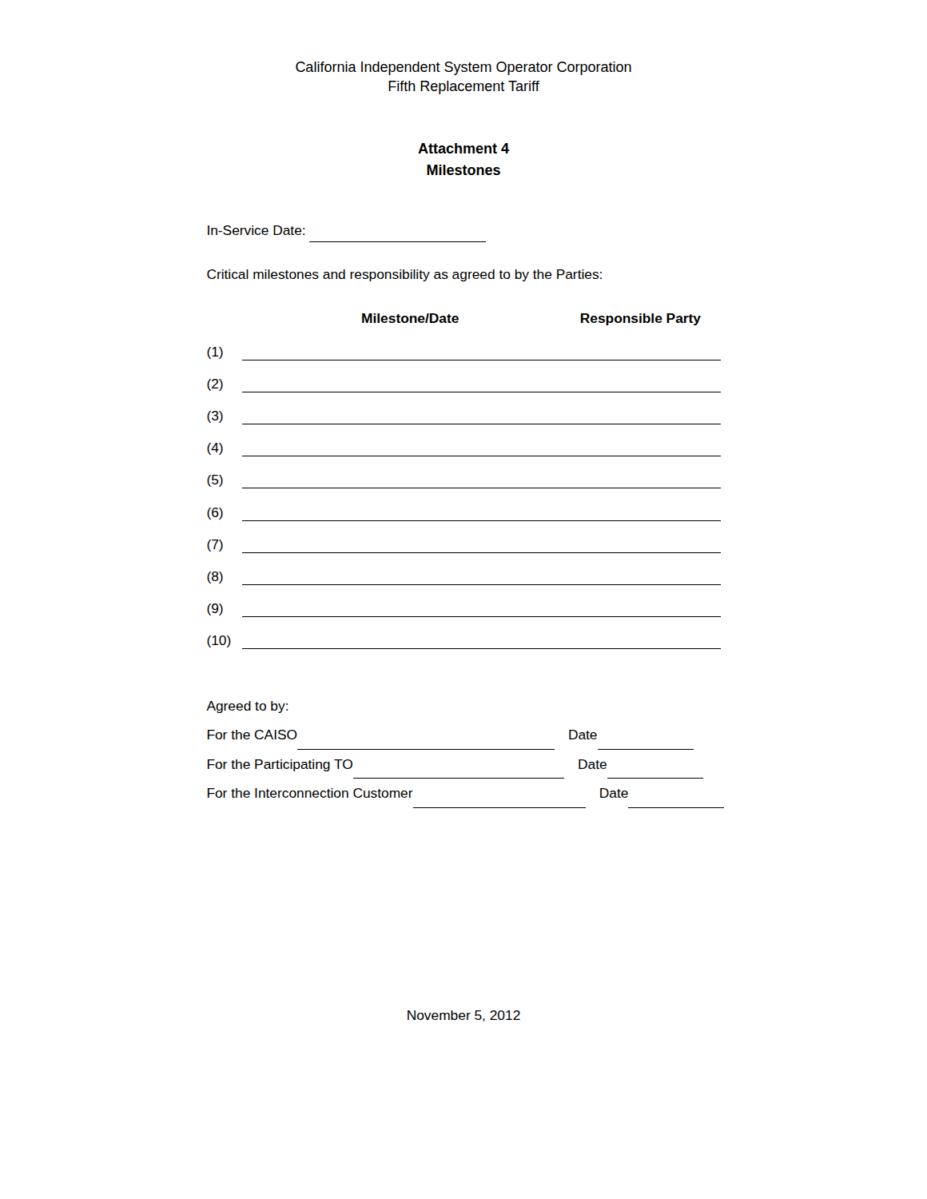California Independent System Operator Corporation
Fifth Replacement Tariff
Attachment 4
Milestones
In-Service Date:
Critical milestones and responsibility as agreed to by the Parties:
| | Milestone/Date | Responsible Party |
| --- | --- | --- |
| (1) | | |
| (2) | | |
| (3) | | |
| (4) | | |
| (5) | | |
| (6) | | |
| (7) | | |
| (8) | | |
| (9) | | |
| (10) | | |
Agreed to by:
For the CAISO Date
For the Participating TO Date
For the Interconnection Customer Date
November 5, 2012